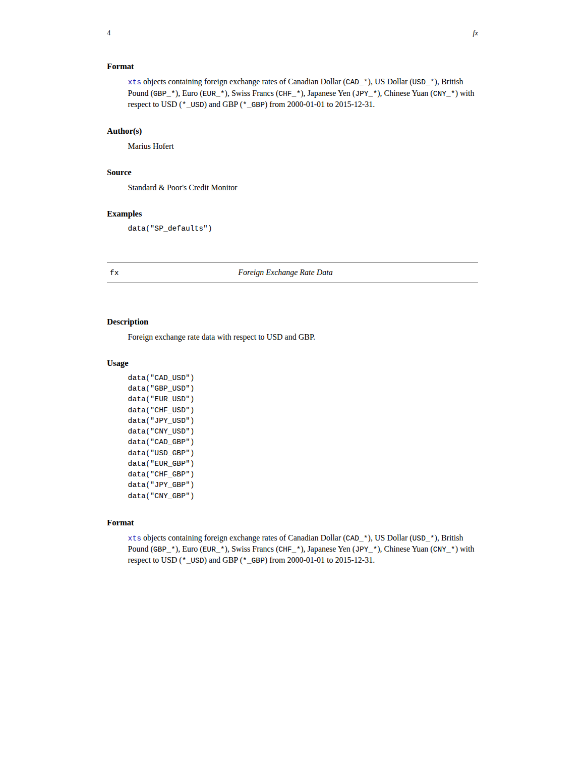4 fx
Format
xts objects containing foreign exchange rates of Canadian Dollar (CAD_*), US Dollar (USD_*), British Pound (GBP_*), Euro (EUR_*), Swiss Francs (CHF_*), Japanese Yen (JPY_*), Chinese Yuan (CNY_*) with respect to USD (*_USD) and GBP (*_GBP) from 2000-01-01 to 2015-12-31.
Author(s)
Marius Hofert
Source
Standard & Poor's Credit Monitor
Examples
data("SP_defaults")
fx Foreign Exchange Rate Data
Description
Foreign exchange rate data with respect to USD and GBP.
Usage
data("CAD_USD")
data("GBP_USD")
data("EUR_USD")
data("CHF_USD")
data("JPY_USD")
data("CNY_USD")
data("CAD_GBP")
data("USD_GBP")
data("EUR_GBP")
data("CHF_GBP")
data("JPY_GBP")
data("CNY_GBP")
Format
xts objects containing foreign exchange rates of Canadian Dollar (CAD_*), US Dollar (USD_*), British Pound (GBP_*), Euro (EUR_*), Swiss Francs (CHF_*), Japanese Yen (JPY_*), Chinese Yuan (CNY_*) with respect to USD (*_USD) and GBP (*_GBP) from 2000-01-01 to 2015-12-31.